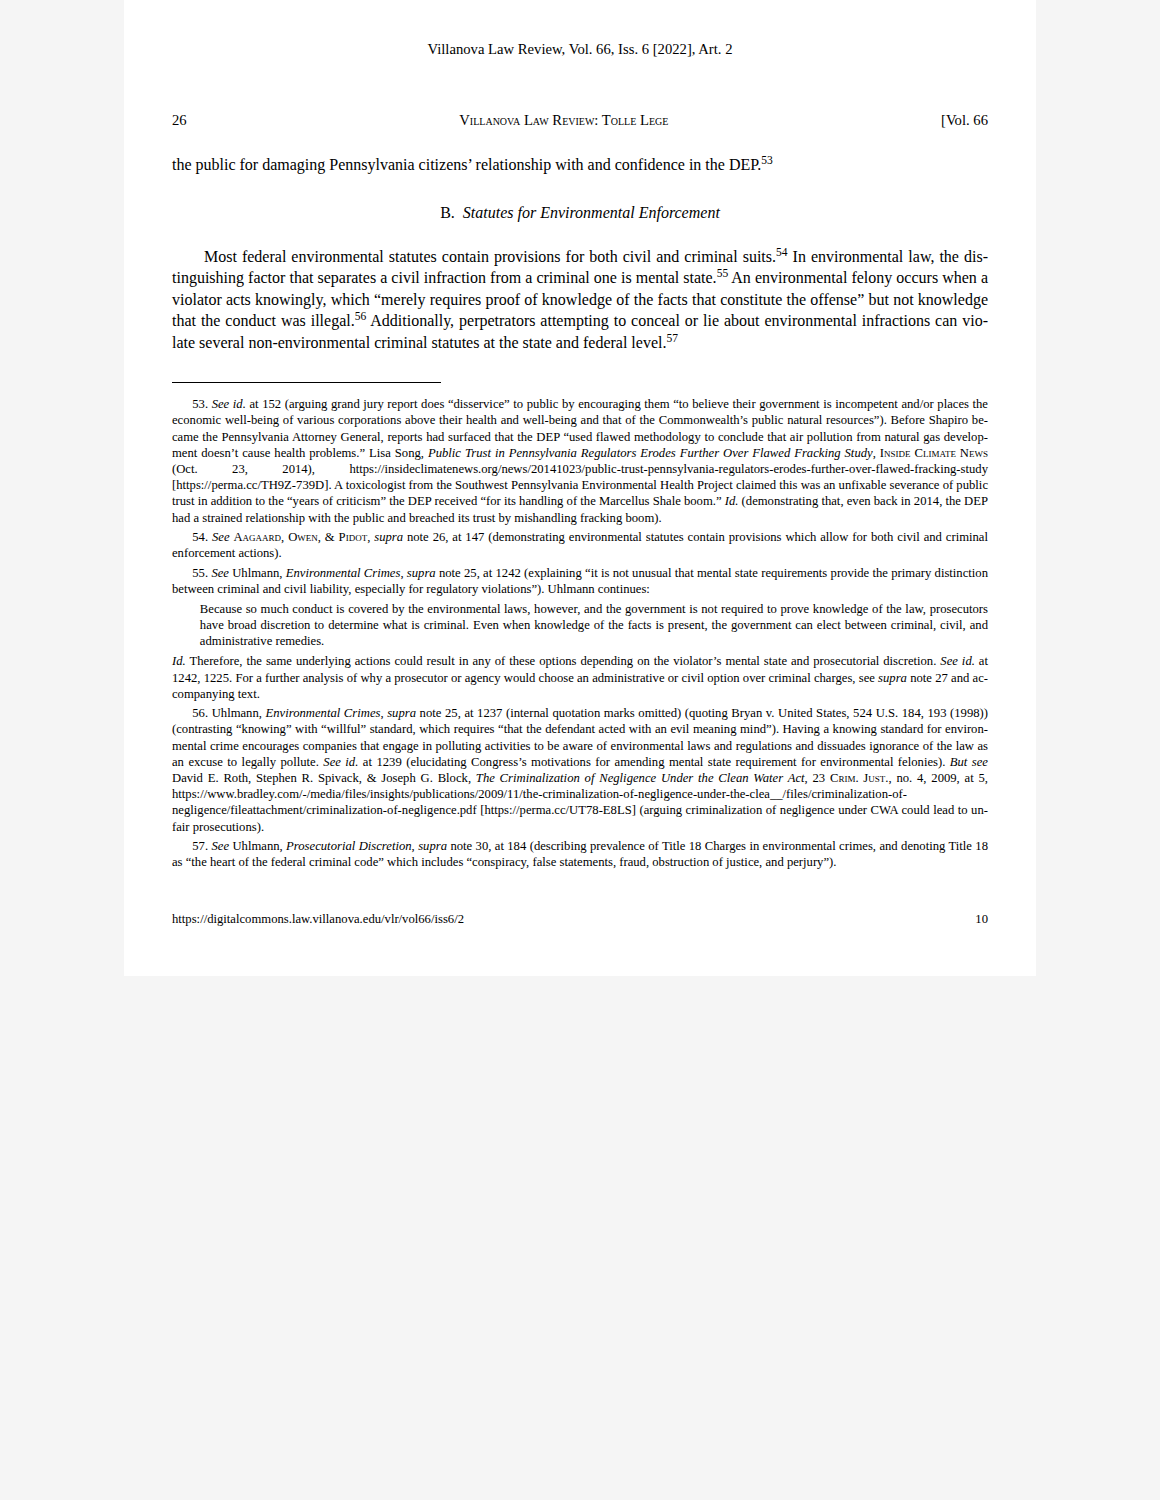Villanova Law Review, Vol. 66, Iss. 6 [2022], Art. 2
26 Villanova Law Review: Tolle Lege [Vol. 66
the public for damaging Pennsylvania citizens’ relationship with and confidence in the DEP.53
B. Statutes for Environmental Enforcement
Most federal environmental statutes contain provisions for both civil and criminal suits.54 In environmental law, the distinguishing factor that separates a civil infraction from a criminal one is mental state.55 An environmental felony occurs when a violator acts knowingly, which “merely requires proof of knowledge of the facts that constitute the offense” but not knowledge that the conduct was illegal.56 Additionally, perpetrators attempting to conceal or lie about environmental infractions can violate several non-environmental criminal statutes at the state and federal level.57
53. See id. at 152 (arguing grand jury report does “disservice” to public by encouraging them “to believe their government is incompetent and/or places the economic well-being of various corporations above their health and well-being and that of the Commonwealth’s public natural resources”). Before Shapiro became the Pennsylvania Attorney General, reports had surfaced that the DEP “used flawed methodology to conclude that air pollution from natural gas development doesn’t cause health problems.” Lisa Song, Public Trust in Pennsylvania Regulators Erodes Further Over Flawed Fracking Study, Inside Climate News (Oct. 23, 2014), https://insideclimatenews.org/news/20141023/public-trust-pennsylvania-regulators-erodes-further-over-flawed-fracking-study [https://perma.cc/TH9Z-739D]. A toxicologist from the Southwest Pennsylvania Environmental Health Project claimed this was an unfixable severance of public trust in addition to the “years of criticism” the DEP received “for its handling of the Marcellus Shale boom.” Id. (demonstrating that, even back in 2014, the DEP had a strained relationship with the public and breached its trust by mishandling fracking boom).
54. See Aagaard, Owen, & Pidot, supra note 26, at 147 (demonstrating environmental statutes contain provisions which allow for both civil and criminal enforcement actions).
55. See Uhlmann, Environmental Crimes, supra note 25, at 1242 (explaining “it is not unusual that mental state requirements provide the primary distinction between criminal and civil liability, especially for regulatory violations”). Uhlmann continues:
Because so much conduct is covered by the environmental laws, however, and the government is not required to prove knowledge of the law, prosecutors have broad discretion to determine what is criminal. Even when knowledge of the facts is present, the government can elect between criminal, civil, and administrative remedies.
Id. Therefore, the same underlying actions could result in any of these options depending on the violator’s mental state and prosecutorial discretion. See id. at 1242, 1225. For a further analysis of why a prosecutor or agency would choose an administrative or civil option over criminal charges, see supra note 27 and accompanying text.
56. Uhlmann, Environmental Crimes, supra note 25, at 1237 (internal quotation marks omitted) (quoting Bryan v. United States, 524 U.S. 184, 193 (1998)) (contrasting “knowing” with “willful” standard, which requires “that the defendant acted with an evil meaning mind”). Having a knowing standard for environmental crime encourages companies that engage in polluting activities to be aware of environmental laws and regulations and dissuades ignorance of the law as an excuse to legally pollute. See id. at 1239 (elucidating Congress’s motivations for amending mental state requirement for environmental felonies). But see David E. Roth, Stephen R. Spivack, & Joseph G. Block, The Criminalization of Negligence Under the Clean Water Act, 23 Crim. Just., no. 4, 2009, at 5, https://www.bradley.com/-/media/files/insights/publications/2009/11/the-criminalization-of-negligence-under-the-clea__/files/criminalization-of-negligence/fileattachment/criminalization-of-negligence.pdf [https://perma.cc/UT78-E8LS] (arguing criminalization of negligence under CWA could lead to unfair prosecutions).
57. See Uhlmann, Prosecutorial Discretion, supra note 30, at 184 (describing prevalence of Title 18 Charges in environmental crimes, and denoting Title 18 as “the heart of the federal criminal code” which includes “conspiracy, false statements, fraud, obstruction of justice, and perjury”).
https://digitalcommons.law.villanova.edu/vlr/vol66/iss6/2 10